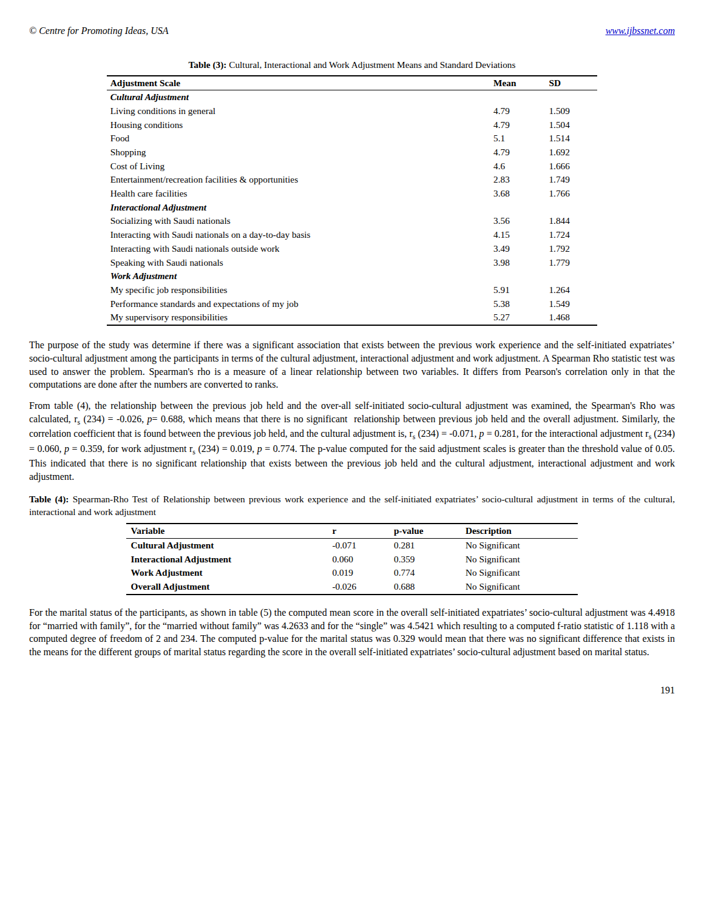© Centre for Promoting Ideas, USA
www.ijbssnet.com
Table (3): Cultural, Interactional and Work Adjustment Means and Standard Deviations
| Adjustment Scale | Mean | SD |
| --- | --- | --- |
| Cultural Adjustment | | |
| Living conditions in general | 4.79 | 1.509 |
| Housing conditions | 4.79 | 1.504 |
| Food | 5.1 | 1.514 |
| Shopping | 4.79 | 1.692 |
| Cost of Living | 4.6 | 1.666 |
| Entertainment/recreation facilities & opportunities | 2.83 | 1.749 |
| Health care facilities | 3.68 | 1.766 |
| Interactional Adjustment | | |
| Socializing with Saudi nationals | 3.56 | 1.844 |
| Interacting with Saudi nationals on a day-to-day basis | 4.15 | 1.724 |
| Interacting with Saudi nationals outside work | 3.49 | 1.792 |
| Speaking with Saudi nationals | 3.98 | 1.779 |
| Work Adjustment | | |
| My specific job responsibilities | 5.91 | 1.264 |
| Performance standards and expectations of my job | 5.38 | 1.549 |
| My supervisory responsibilities | 5.27 | 1.468 |
The purpose of the study was determine if there was a significant association that exists between the previous work experience and the self-initiated expatriates’ socio-cultural adjustment among the participants in terms of the cultural adjustment, interactional adjustment and work adjustment. A Spearman Rho statistic test was used to answer the problem. Spearman's rho is a measure of a linear relationship between two variables. It differs from Pearson's correlation only in that the computations are done after the numbers are converted to ranks.
From table (4), the relationship between the previous job held and the over-all self-initiated socio-cultural adjustment was examined, the Spearman's Rho was calculated, rs (234) = -0.026, p= 0.688, which means that there is no significant relationship between previous job held and the overall adjustment. Similarly, the correlation coefficient that is found between the previous job held, and the cultural adjustment is, rs (234) = -0.071, p = 0.281, for the interactional adjustment rs (234) = 0.060, p = 0.359, for work adjustment rs (234) = 0.019, p = 0.774. The p-value computed for the said adjustment scales is greater than the threshold value of 0.05. This indicated that there is no significant relationship that exists between the previous job held and the cultural adjustment, interactional adjustment and work adjustment.
Table (4): Spearman-Rho Test of Relationship between previous work experience and the self-initiated expatriates’ socio-cultural adjustment in terms of the cultural, interactional and work adjustment
| Variable | r | p-value | Description |
| --- | --- | --- | --- |
| Cultural Adjustment | -0.071 | 0.281 | No Significant |
| Interactional Adjustment | 0.060 | 0.359 | No Significant |
| Work Adjustment | 0.019 | 0.774 | No Significant |
| Overall Adjustment | -0.026 | 0.688 | No Significant |
For the marital status of the participants, as shown in table (5) the computed mean score in the overall self-initiated expatriates’ socio-cultural adjustment was 4.4918 for “married with family”, for the “married without family” was 4.2633 and for the “single” was 4.5421 which resulting to a computed f-ratio statistic of 1.118 with a computed degree of freedom of 2 and 234. The computed p-value for the marital status was 0.329 would mean that there was no significant difference that exists in the means for the different groups of marital status regarding the score in the overall self-initiated expatriates’ socio-cultural adjustment based on marital status.
191